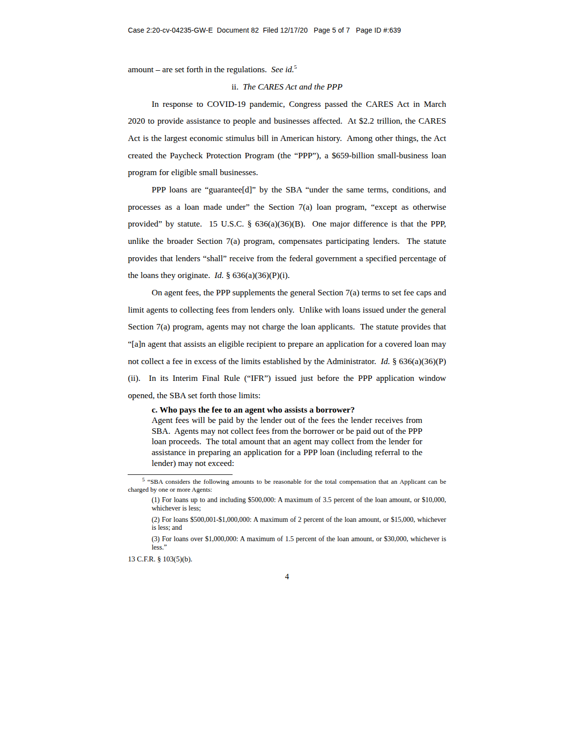Case 2:20-cv-04235-GW-E Document 82 Filed 12/17/20 Page 5 of 7 Page ID #:639
amount – are set forth in the regulations. See id.5
ii. The CARES Act and the PPP
In response to COVID-19 pandemic, Congress passed the CARES Act in March 2020 to provide assistance to people and businesses affected. At $2.2 trillion, the CARES Act is the largest economic stimulus bill in American history. Among other things, the Act created the Paycheck Protection Program (the “PPP”), a $659-billion small-business loan program for eligible small businesses.
PPP loans are “guarantee[d]” by the SBA “under the same terms, conditions, and processes as a loan made under” the Section 7(a) loan program, “except as otherwise provided” by statute. 15 U.S.C. § 636(a)(36)(B). One major difference is that the PPP, unlike the broader Section 7(a) program, compensates participating lenders. The statute provides that lenders “shall” receive from the federal government a specified percentage of the loans they originate. Id. § 636(a)(36)(P)(i).
On agent fees, the PPP supplements the general Section 7(a) terms to set fee caps and limit agents to collecting fees from lenders only. Unlike with loans issued under the general Section 7(a) program, agents may not charge the loan applicants. The statute provides that “[a]n agent that assists an eligible recipient to prepare an application for a covered loan may not collect a fee in excess of the limits established by the Administrator. Id. § 636(a)(36)(P)(ii). In its Interim Final Rule (“IFR”) issued just before the PPP application window opened, the SBA set forth those limits:
c. Who pays the fee to an agent who assists a borrower?
Agent fees will be paid by the lender out of the fees the lender receives from SBA. Agents may not collect fees from the borrower or be paid out of the PPP loan proceeds. The total amount that an agent may collect from the lender for assistance in preparing an application for a PPP loan (including referral to the lender) may not exceed:
5 “SBA considers the following amounts to be reasonable for the total compensation that an Applicant can be charged by one or more Agents:
(1) For loans up to and including $500,000: A maximum of 3.5 percent of the loan amount, or $10,000, whichever is less;
(2) For loans $500,001-$1,000,000: A maximum of 2 percent of the loan amount, or $15,000, whichever is less; and
(3) For loans over $1,000,000: A maximum of 1.5 percent of the loan amount, or $30,000, whichever is less.”
13 C.F.R. § 103(5)(b).
4